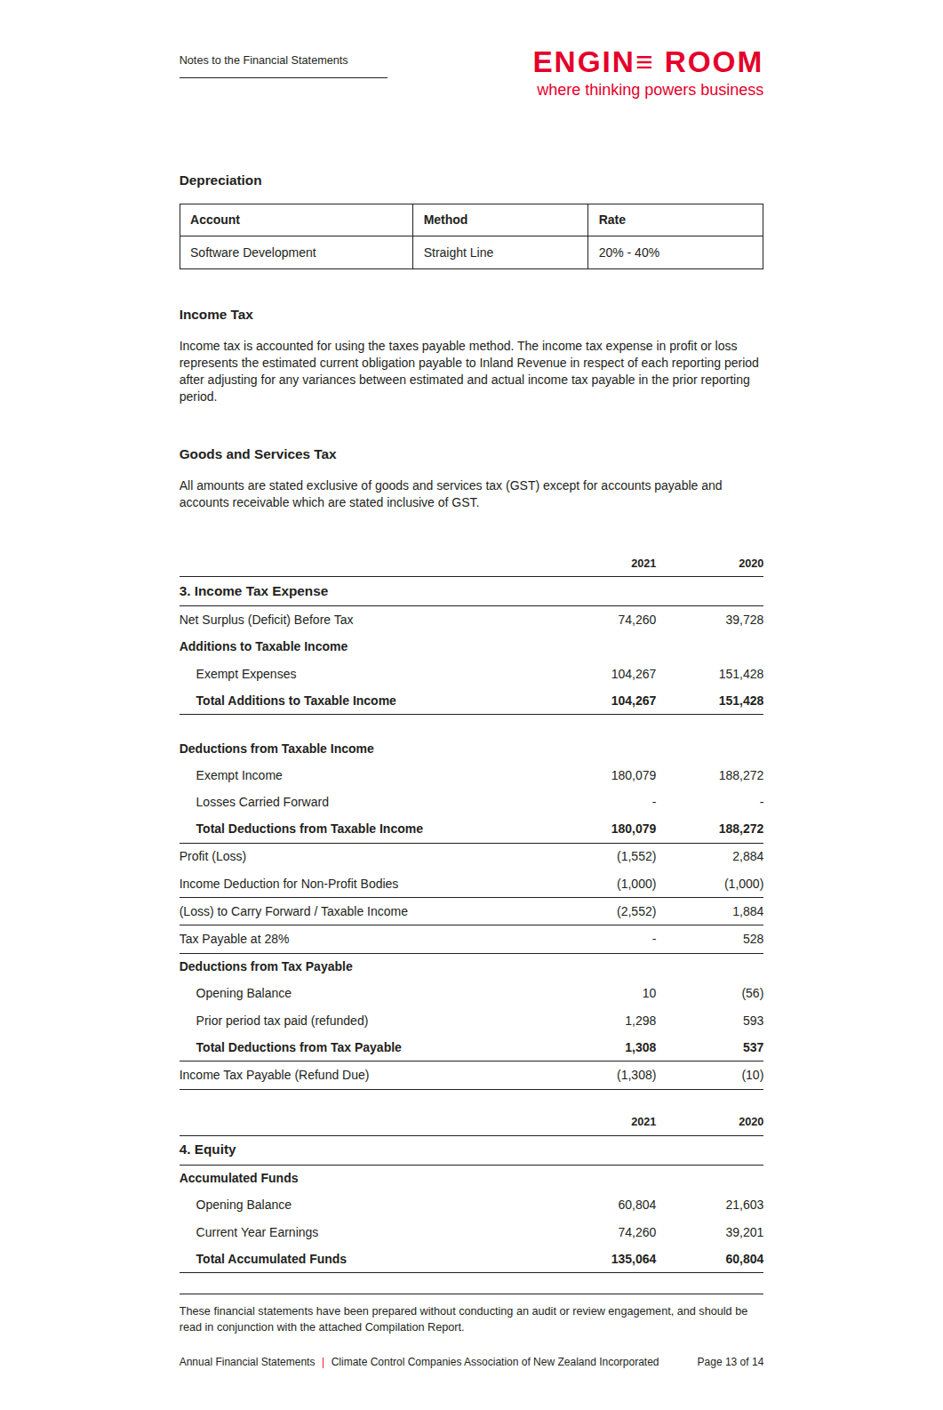Notes to the Financial Statements
ENGIN≡ ROOM
where thinking powers business
Depreciation
| Account | Method | Rate |
| --- | --- | --- |
| Software Development | Straight Line | 20% - 40% |
Income Tax
Income tax is accounted for using the taxes payable method. The income tax expense in profit or loss represents the estimated current obligation payable to Inland Revenue in respect of each reporting period after adjusting for any variances between estimated and actual income tax payable in the prior reporting period.
Goods and Services Tax
All amounts are stated exclusive of goods and services tax (GST) except for accounts payable and accounts receivable which are stated inclusive of GST.
| | 2021 | 2020 |
| 3. Income Tax Expense | | |
| Net Surplus (Deficit) Before Tax | 74,260 | 39,728 |
| Additions to Taxable Income | | |
| Exempt Expenses | 104,267 | 151,428 |
| Total Additions to Taxable Income | 104,267 | 151,428 |
| Deductions from Taxable Income | | |
| Exempt Income | 180,079 | 188,272 |
| Losses Carried Forward | - | - |
| Total Deductions from Taxable Income | 180,079 | 188,272 |
| Profit (Loss) | (1,552) | 2,884 |
| Income Deduction for Non-Profit Bodies | (1,000) | (1,000) |
| (Loss) to Carry Forward / Taxable Income | (2,552) | 1,884 |
| Tax Payable at 28% | - | 528 |
| Deductions from Tax Payable | | |
| Opening Balance | 10 | (56) |
| Prior period tax paid (refunded) | 1,298 | 593 |
| Total Deductions from Tax Payable | 1,308 | 537 |
| Income Tax Payable (Refund Due) | (1,308) | (10) |
| | 2021 | 2020 |
| 4. Equity | | |
| Accumulated Funds | | |
| Opening Balance | 60,804 | 21,603 |
| Current Year Earnings | 74,260 | 39,201 |
| Total Accumulated Funds | 135,064 | 60,804 |
These financial statements have been prepared without conducting an audit or review engagement, and should be read in conjunction with the attached Compilation Report.
Annual Financial Statements|Climate Control Companies Association of New Zealand Incorporated
Page 13 of 14